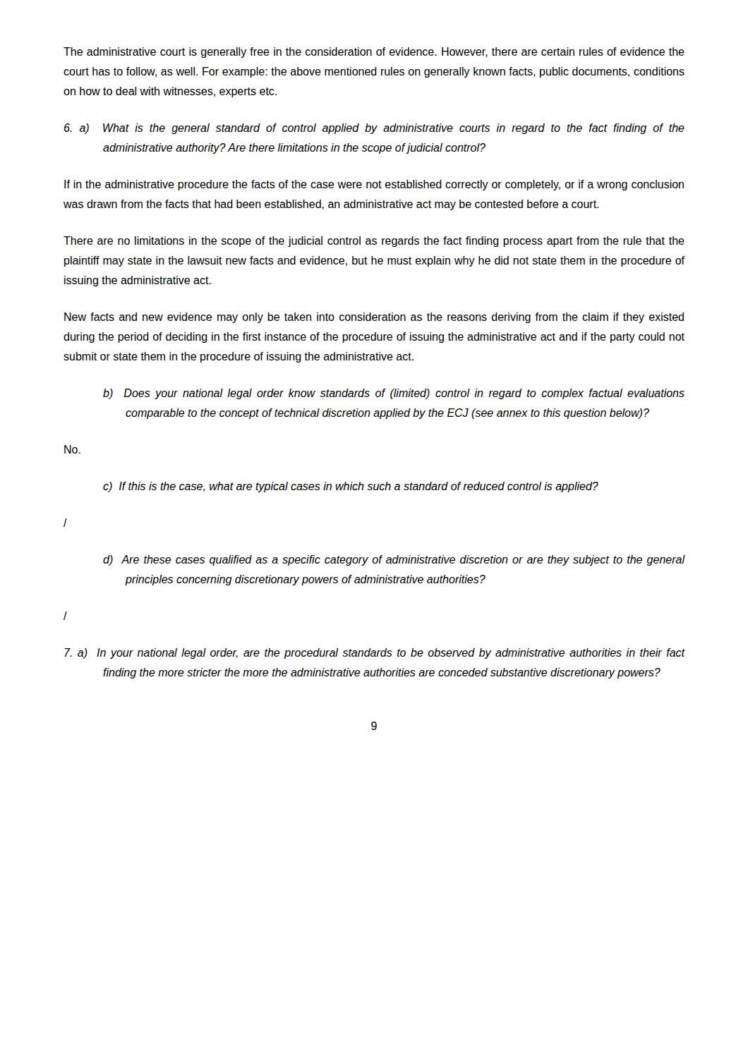The administrative court is generally free in the consideration of evidence. However, there are certain rules of evidence the court has to follow, as well. For example: the above mentioned rules on generally known facts, public documents, conditions on how to deal with witnesses, experts etc.
6. a) What is the general standard of control applied by administrative courts in regard to the fact finding of the administrative authority? Are there limitations in the scope of judicial control?
If in the administrative procedure the facts of the case were not established correctly or completely, or if a wrong conclusion was drawn from the facts that had been established, an administrative act may be contested before a court.
There are no limitations in the scope of the judicial control as regards the fact finding process apart from the rule that the plaintiff may state in the lawsuit new facts and evidence, but he must explain why he did not state them in the procedure of issuing the administrative act.
New facts and new evidence may only be taken into consideration as the reasons deriving from the claim if they existed during the period of deciding in the first instance of the procedure of issuing the administrative act and if the party could not submit or state them in the procedure of issuing the administrative act.
b) Does your national legal order know standards of (limited) control in regard to complex factual evaluations comparable to the concept of technical discretion applied by the ECJ (see annex to this question below)?
No.
c) If this is the case, what are typical cases in which such a standard of reduced control is applied?
/
d) Are these cases qualified as a specific category of administrative discretion or are they subject to the general principles concerning discretionary powers of administrative authorities?
/
7. a) In your national legal order, are the procedural standards to be observed by administrative authorities in their fact finding the more stricter the more the administrative authorities are conceded substantive discretionary powers?
9